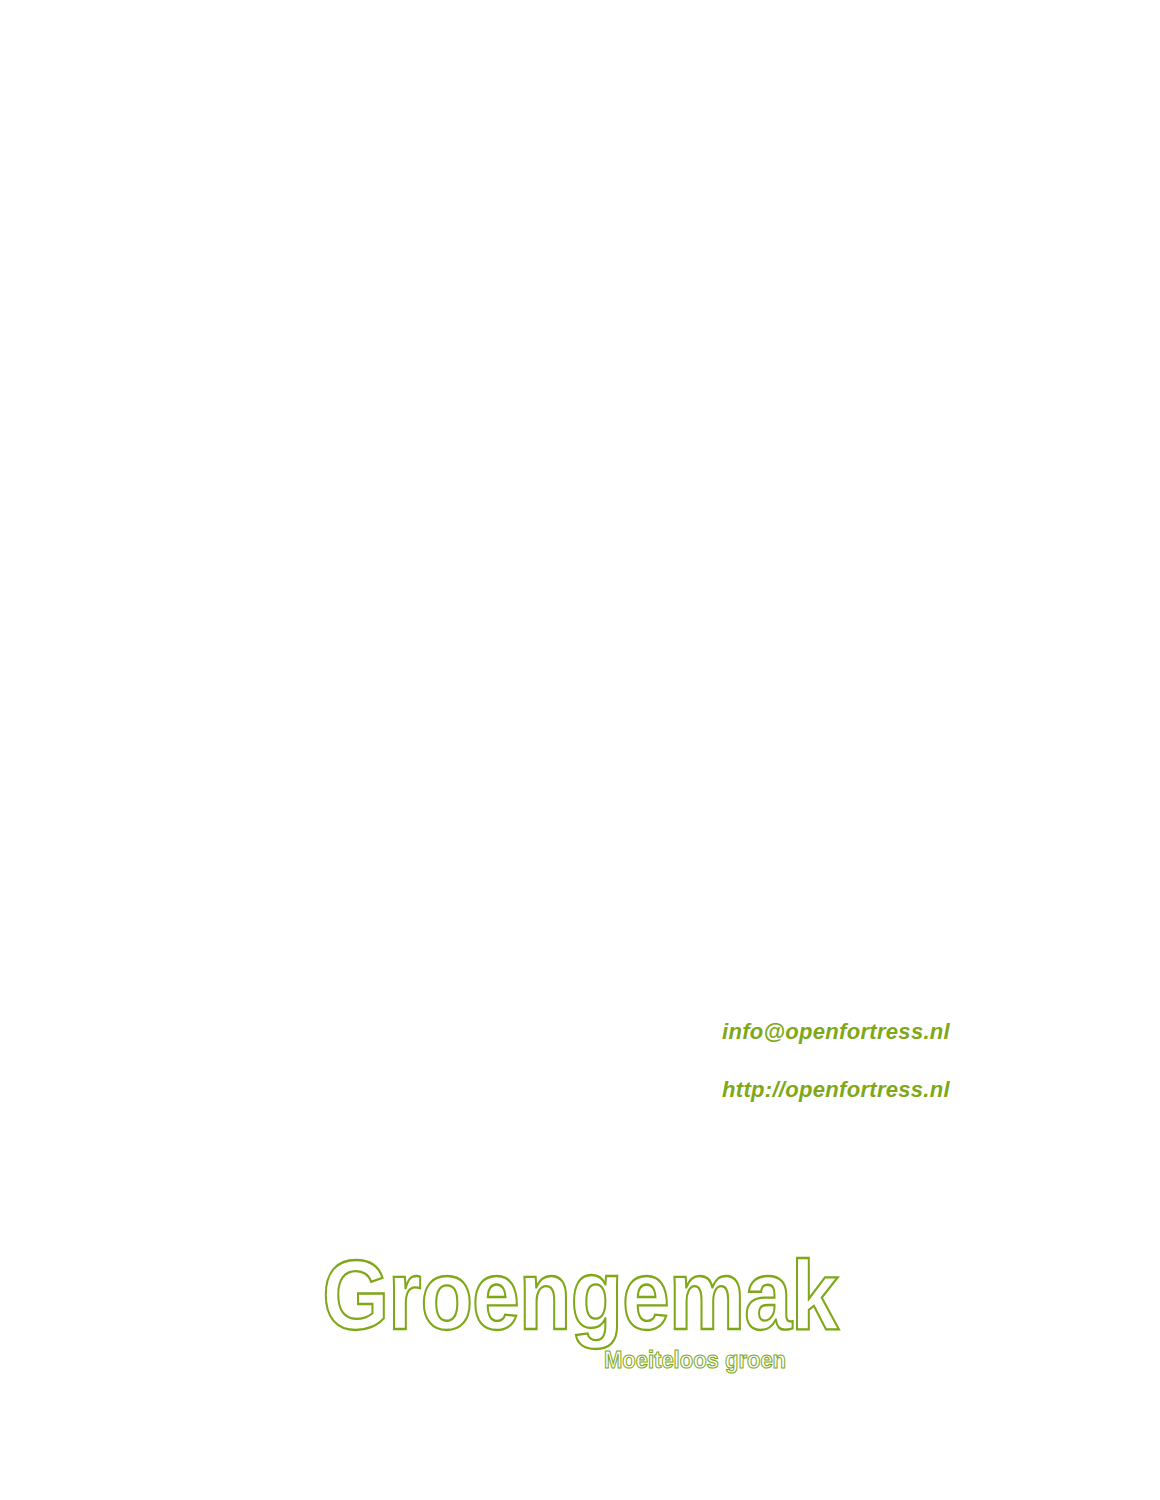info@openfortress.nl
http://openfortress.nl
Groengemak Moeiteloos groen